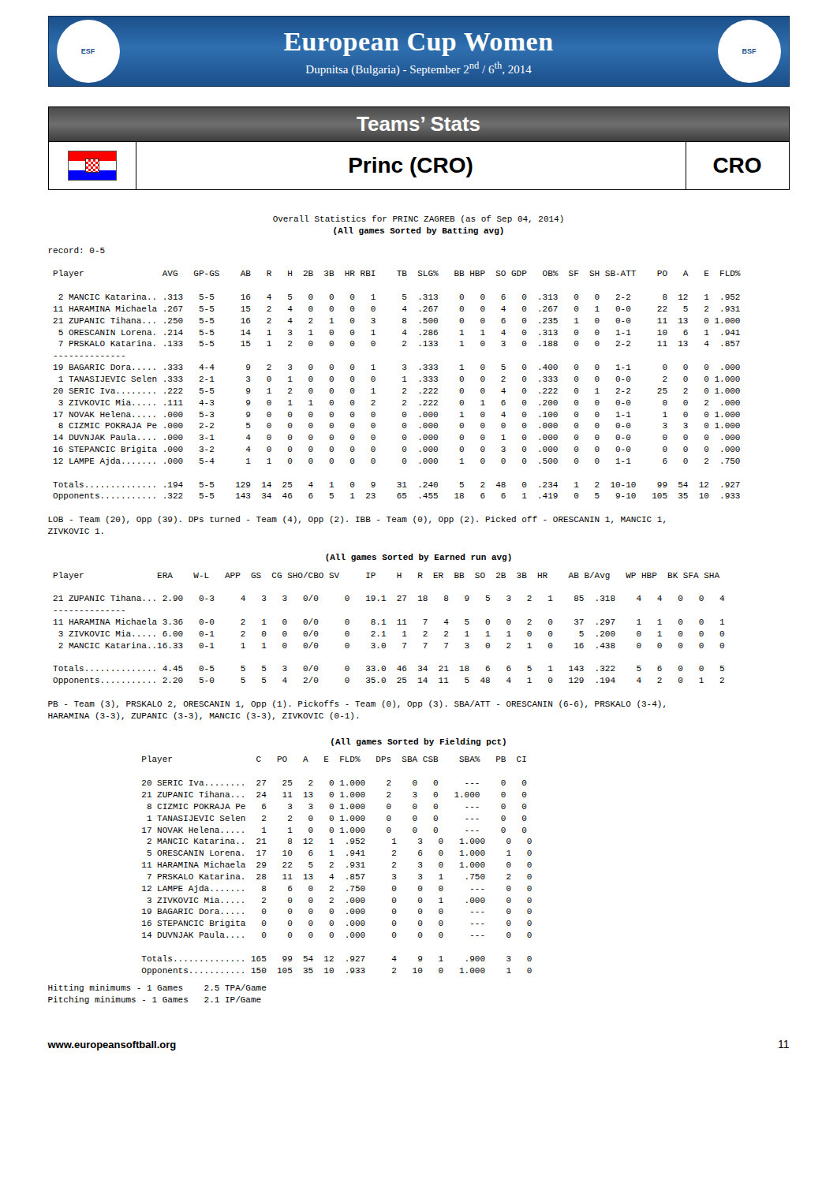ESF
European Cup Women
Dupnitsa (Bulgaria) - September 2nd / 6th, 2014
BSF
Teams’ Stats
Princ (CRO)
CRO
Overall Statistics for PRINC ZAGREB (as of Sep 04, 2014)
(All games Sorted by Batting avg)
record: 0-5

 Player               AVG   GP-GS    AB   R   H  2B  3B  HR RBI    TB  SLG%   BB HBP  SO GDP   OB%  SF  SH SB-ATT    PO   A   E  FLD%

  2 MANCIC Katarina.. .313   5-5     16   4   5   0   0   0   1     5  .313    0   0   6   0  .313   0   0   2-2      8  12   1  .952
 11 HARAMINA Michaela .267   5-5     15   2   4   0   0   0   0     4  .267    0   0   4   0  .267   0   1   0-0     22   5   2  .931
 21 ZUPANIC Tihana... .250   5-5     16   2   4   2   1   0   3     8  .500    0   0   6   0  .235   1   0   0-0     11  13   0 1.000
  5 ORESCANIN Lorena. .214   5-5     14   1   3   1   0   0   1     4  .286    1   1   4   0  .313   0   0   1-1     10   6   1  .941
  7 PRSKALO Katarina. .133   5-5     15   1   2   0   0   0   0     2  .133    1   0   3   0  .188   0   0   2-2     11  13   4  .857
 --------------
 19 BAGARIC Dora..... .333   4-4      9   2   3   0   0   0   1     3  .333    1   0   5   0  .400   0   0   1-1      0   0   0  .000
  1 TANASIJEVIC Selen .333   2-1      3   0   1   0   0   0   0     1  .333    0   0   2   0  .333   0   0   0-0      2   0   0 1.000
 20 SERIC Iva........ .222   5-5      9   1   2   0   0   0   1     2  .222    0   0   4   0  .222   0   1   2-2     25   2   0 1.000
  3 ZIVKOVIC Mia..... .111   4-3      9   0   1   1   0   0   2     2  .222    0   1   6   0  .200   0   0   0-0      0   0   2  .000
 17 NOVAK Helena..... .000   5-3      9   0   0   0   0   0   0     0  .000    1   0   4   0  .100   0   0   1-1      1   0   0 1.000
  8 CIZMIC POKRAJA Pe .000   2-2      5   0   0   0   0   0   0     0  .000    0   0   0   0  .000   0   0   0-0      3   3   0 1.000
 14 DUVNJAK Paula.... .000   3-1      4   0   0   0   0   0   0     0  .000    0   0   1   0  .000   0   0   0-0      0   0   0  .000
 16 STEPANCIC Brigita .000   3-2      4   0   0   0   0   0   0     0  .000    0   0   3   0  .000   0   0   0-0      0   0   0  .000
 12 LAMPE Ajda....... .000   5-4      1   1   0   0   0   0   0     0  .000    1   0   0   0  .500   0   0   1-1      6   0   2  .750

 Totals.............. .194   5-5    129  14  25   4   1   0   9    31  .240    5   2  48   0  .234   1   2  10-10    99  54  12  .927
 Opponents........... .322   5-5    143  34  46   6   5   1  23    65  .455   18   6   6   1  .419   0   5   9-10   105  35  10  .933

LOB - Team (20), Opp (39). DPs turned - Team (4), Opp (2). IBB - Team (0), Opp (2). Picked off - ORESCANIN 1, MANCIC 1,
ZIVKOVIC 1.
(All games Sorted by Earned run avg)
 Player              ERA    W-L   APP  GS  CG SHO/CBO SV     IP    H   R  ER  BB  SO  2B  3B  HR    AB B/Avg   WP HBP  BK SFA SHA

 21 ZUPANIC Tihana... 2.90   0-3     4   3   3   0/0     0   19.1  27  18   8   9   5   3   2   1    85  .318    4   4   0   0   4
 --------------
 11 HARAMINA Michaela 3.36   0-0     2   1   0   0/0     0    8.1  11   7   4   5   0   0   2   0    37  .297    1   1   0   0   1
  3 ZIVKOVIC Mia..... 6.00   0-1     2   0   0   0/0     0    2.1   1   2   2   1   1   1   0   0     5  .200    0   1   0   0   0
  2 MANCIC Katarina..16.33   0-1     1   1   0   0/0     0    3.0   7   7   7   3   0   2   1   0    16  .438    0   0   0   0   0

 Totals.............. 4.45   0-5     5   5   3   0/0     0   33.0  46  34  21  18   6   6   5   1   143  .322    5   6   0   0   5
 Opponents........... 2.20   5-0     5   5   4   2/0     0   35.0  25  14  11   5  48   4   1   0   129  .194    4   2   0   1   2

PB - Team (3), PRSKALO 2, ORESCANIN 1, Opp (1). Pickoffs - Team (0), Opp (3). SBA/ATT - ORESCANIN (6-6), PRSKALO (3-4),
HARAMINA (3-3), ZUPANIC (3-3), MANCIC (3-3), ZIVKOVIC (0-1).
(All games Sorted by Fielding pct)
                  Player                C   PO   A   E  FLD%   DPs  SBA CSB    SBA%   PB  CI

                  20 SERIC Iva........  27   25   2   0 1.000    2    0   0     ---    0   0
                  21 ZUPANIC Tihana...  24   11  13   0 1.000    2    3   0   1.000    0   0
                   8 CIZMIC POKRAJA Pe   6    3   3   0 1.000    0    0   0     ---    0   0
                   1 TANASIJEVIC Selen   2    2   0   0 1.000    0    0   0     ---    0   0
                  17 NOVAK Helena.....   1    1   0   0 1.000    0    0   0     ---    0   0
                   2 MANCIC Katarina..  21    8  12   1  .952     1    3   0   1.000    0   0
                   5 ORESCANIN Lorena.  17   10   6   1  .941     2    6   0   1.000    1   0
                  11 HARAMINA Michaela  29   22   5   2  .931     2    3   0   1.000    0   0
                   7 PRSKALO Katarina.  28   11  13   4  .857     3    3   1    .750    2   0
                  12 LAMPE Ajda.......   8    6   0   2  .750     0    0   0     ---    0   0
                   3 ZIVKOVIC Mia.....   2    0   0   2  .000     0    0   1    .000    0   0
                  19 BAGARIC Dora.....   0    0   0   0  .000     0    0   0     ---    0   0
                  16 STEPANCIC Brigita   0    0   0   0  .000     0    0   0     ---    0   0
                  14 DUVNJAK Paula....   0    0   0   0  .000     0    0   0     ---    0   0

                  Totals.............. 165   99  54  12  .927     4    9   1    .900    3   0
                  Opponents........... 150  105  35  10  .933     2   10   0   1.000    1   0
Hitting minimums - 1 Games    2.5 TPA/Game
Pitching minimums - 1 Games   2.1 IP/Game
www.europeansoftball.org
11